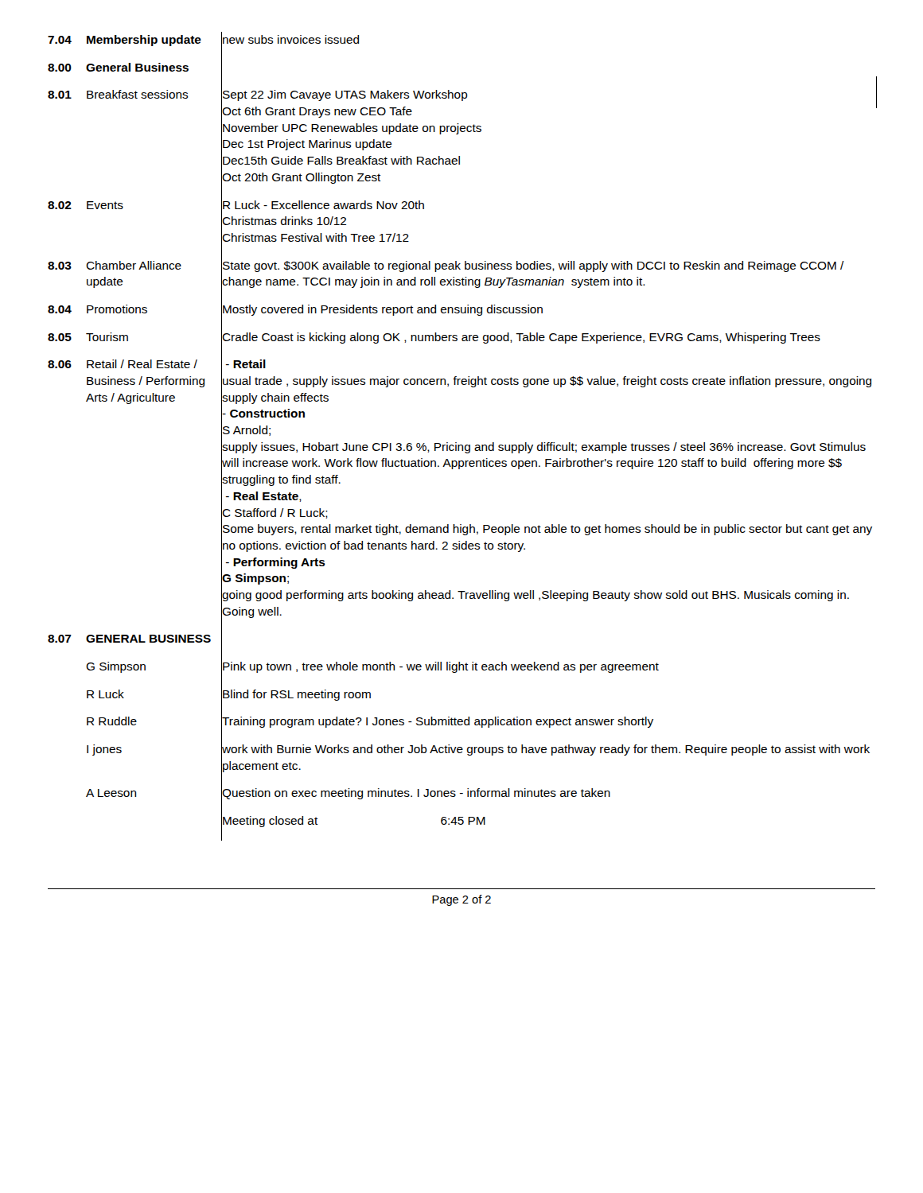| 7.04 | Membership update | new subs invoices issued |
| 8.00 | General Business | |
| 8.01 | Breakfast sessions | Sept 22 Jim Cavaye UTAS Makers Workshop Oct 6th Grant Drays new CEO Tafe November UPC Renewables update on projects Dec 1st Project Marinus update Dec15th Guide Falls Breakfast with Rachael Oct 20th Grant Ollington Zest |
| 8.02 | Events | R Luck - Excellence awards Nov 20th Christmas drinks 10/12 Christmas Festival with Tree 17/12 |
| 8.03 | Chamber Alliance update | State govt. $300K available to regional peak business bodies, will apply with DCCI to Reskin and Reimage CCOM / change name. TCCI may join in and roll existing BuyTasmanian system into it. |
| 8.04 | Promotions | Mostly covered in Presidents report and ensuing discussion |
| 8.05 | Tourism | Cradle Coast is kicking along OK , numbers are good, Table Cape Experience, EVRG Cams, Whispering Trees |
| 8.06 | Retail / Real Estate / Business / Performing Arts / Agriculture | - Retail usual trade , supply issues major concern, freight costs gone up $$ value, freight costs create inflation pressure, ongoing supply chain effects - Construction S Arnold; supply issues, Hobart June CPI 3.6 %, Pricing and supply difficult; example trusses / steel 36% increase. Govt Stimulus will increase work. Work flow fluctuation. Apprentices open. Fairbrother's require 120 staff to build offering more $$ struggling to find staff. - Real Estate , C Stafford / R Luck; Some buyers, rental market tight, demand high, People not able to get homes should be in public sector but cant get any no options. eviction of bad tenants hard. 2 sides to story. - Performing Arts G Simpson ; going good performing arts booking ahead. Travelling well ,Sleeping Beauty show sold out BHS. Musicals coming in. Going well. |
| 8.07 | GENERAL BUSINESS | |
| | G Simpson | Pink up town , tree whole month - we will light it each weekend as per agreement |
| | R Luck | Blind for RSL meeting room |
| | R Ruddle | Training program update? I Jones - Submitted application expect answer shortly |
| | I jones | work with Burnie Works and other Job Active groups to have pathway ready for them. Require people to assist with work placement etc. |
| | A Leeson | Question on exec meeting minutes. I Jones - informal minutes are taken |
| | | Meeting closed at 6:45 PM |
Page 2 of 2